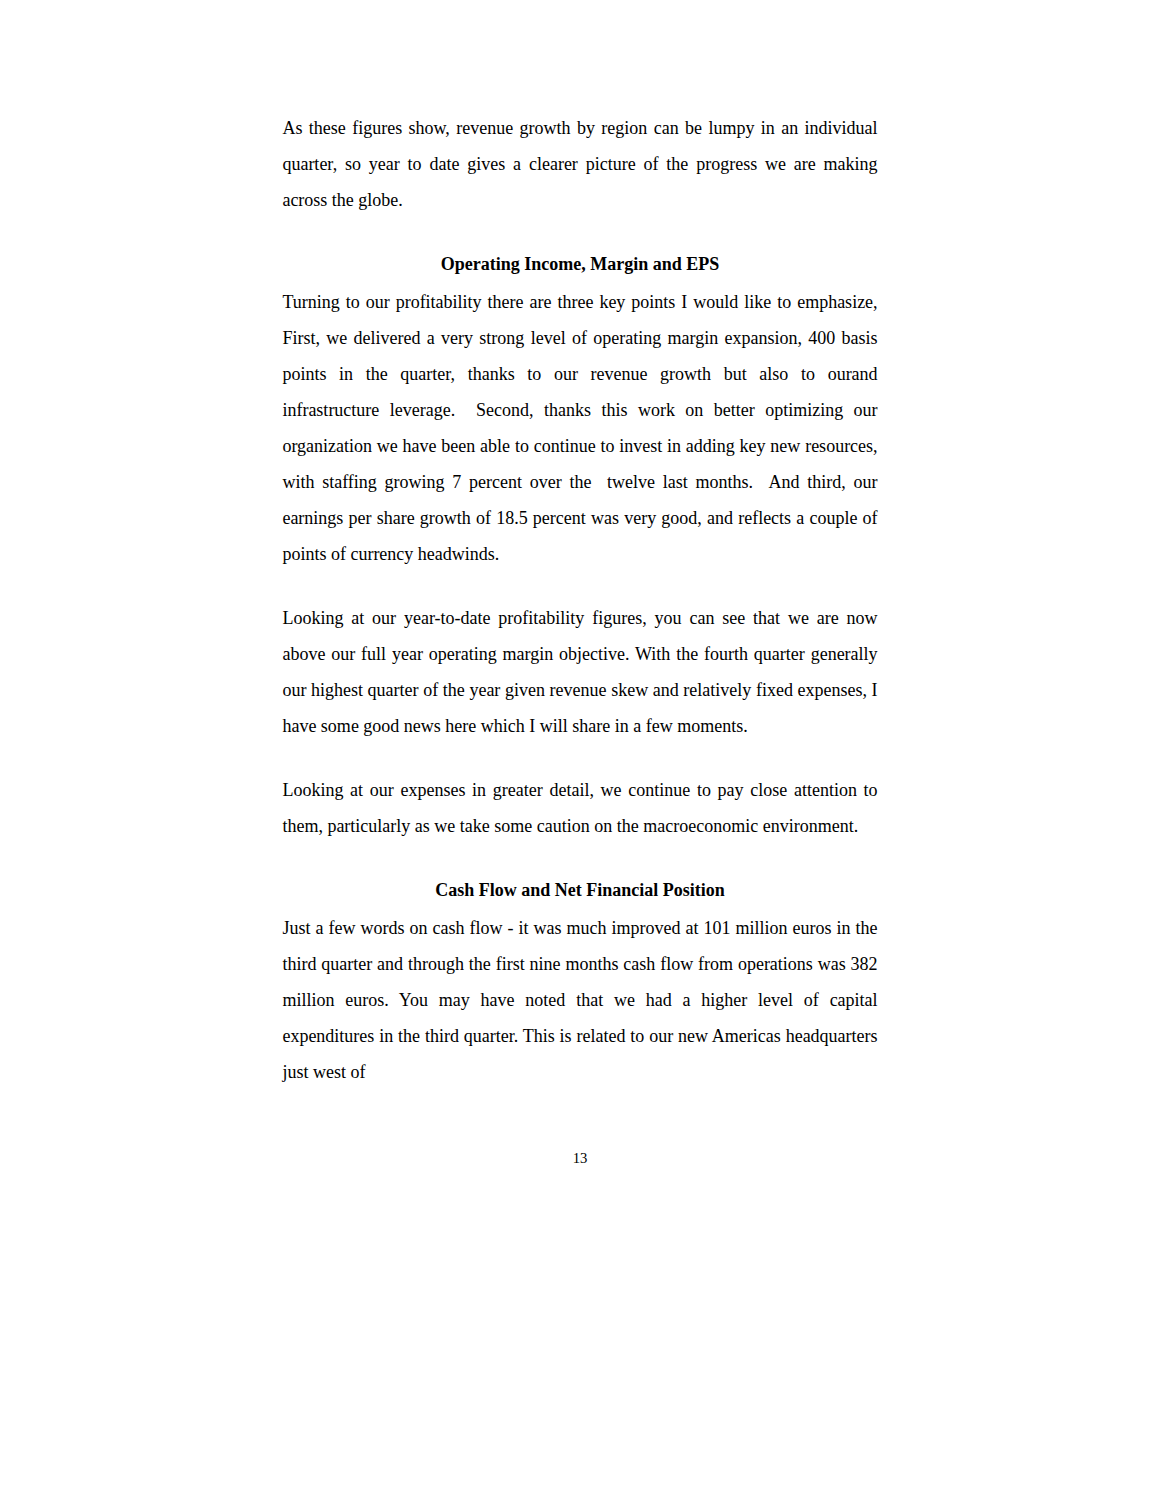As these figures show, revenue growth by region can be lumpy in an individual quarter, so year to date gives a clearer picture of the progress we are making across the globe.
Operating Income, Margin and EPS
Turning to our profitability there are three key points I would like to emphasize, First, we delivered a very strong level of operating margin expansion, 400 basis points in the quarter, thanks to our revenue growth but also to ourand infrastructure leverage. Second, thanks this work on better optimizing our organization we have been able to continue to invest in adding key new resources, with staffing growing 7 percent over the twelve last months. And third, our earnings per share growth of 18.5 percent was very good, and reflects a couple of points of currency headwinds.
Looking at our year-to-date profitability figures, you can see that we are now above our full year operating margin objective. With the fourth quarter generally our highest quarter of the year given revenue skew and relatively fixed expenses, I have some good news here which I will share in a few moments.
Looking at our expenses in greater detail, we continue to pay close attention to them, particularly as we take some caution on the macroeconomic environment.
Cash Flow and Net Financial Position
Just a few words on cash flow - it was much improved at 101 million euros in the third quarter and through the first nine months cash flow from operations was 382 million euros. You may have noted that we had a higher level of capital expenditures in the third quarter. This is related to our new Americas headquarters just west of
13